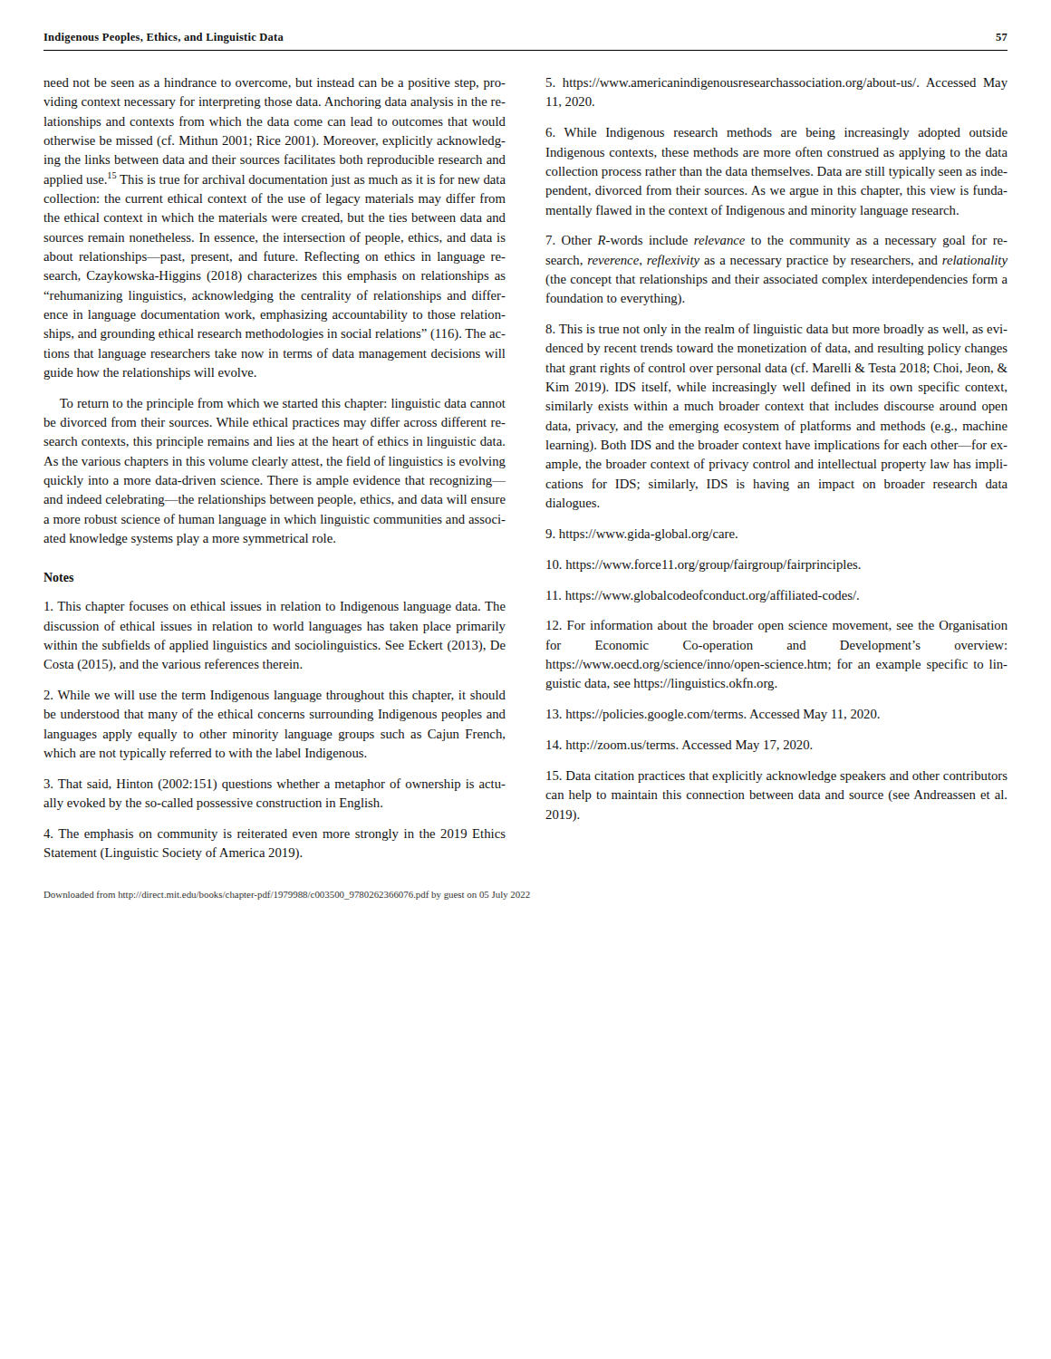Indigenous Peoples, Ethics, and Linguistic Data 57
need not be seen as a hindrance to overcome, but instead can be a positive step, providing context necessary for interpreting those data. Anchoring data analysis in the relationships and contexts from which the data come can lead to outcomes that would otherwise be missed (cf. Mithun 2001; Rice 2001). Moreover, explicitly acknowledging the links between data and their sources facilitates both reproducible research and applied use.15 This is true for archival documentation just as much as it is for new data collection: the current ethical context of the use of legacy materials may differ from the ethical context in which the materials were created, but the ties between data and sources remain nonetheless. In essence, the intersection of people, ethics, and data is about relationships—past, present, and future. Reflecting on ethics in language research, Czaykowska-Higgins (2018) characterizes this emphasis on relationships as “rehumanizing linguistics, acknowledging the centrality of relationships and difference in language documentation work, emphasizing accountability to those relationships, and grounding ethical research methodologies in social relations” (116). The actions that language researchers take now in terms of data management decisions will guide how the relationships will evolve.
To return to the principle from which we started this chapter: linguistic data cannot be divorced from their sources. While ethical practices may differ across different research contexts, this principle remains and lies at the heart of ethics in linguistic data. As the various chapters in this volume clearly attest, the field of linguistics is evolving quickly into a more data-driven science. There is ample evidence that recognizing—and indeed celebrating—the relationships between people, ethics, and data will ensure a more robust science of human language in which linguistic communities and associated knowledge systems play a more symmetrical role.
Notes
1. This chapter focuses on ethical issues in relation to Indigenous language data. The discussion of ethical issues in relation to world languages has taken place primarily within the subfields of applied linguistics and sociolinguistics. See Eckert (2013), De Costa (2015), and the various references therein.
2. While we will use the term Indigenous language throughout this chapter, it should be understood that many of the ethical concerns surrounding Indigenous peoples and languages apply equally to other minority language groups such as Cajun French, which are not typically referred to with the label Indigenous.
3. That said, Hinton (2002:151) questions whether a metaphor of ownership is actually evoked by the so-called possessive construction in English.
4. The emphasis on community is reiterated even more strongly in the 2019 Ethics Statement (Linguistic Society of America 2019).
5. https://www.americanindigenousresearchassociation.org/about-us/. Accessed May 11, 2020.
6. While Indigenous research methods are being increasingly adopted outside Indigenous contexts, these methods are more often construed as applying to the data collection process rather than the data themselves. Data are still typically seen as independent, divorced from their sources. As we argue in this chapter, this view is fundamentally flawed in the context of Indigenous and minority language research.
7. Other R-words include relevance to the community as a necessary goal for research, reverence, reflexivity as a necessary practice by researchers, and relationality (the concept that relationships and their associated complex interdependencies form a foundation to everything).
8. This is true not only in the realm of linguistic data but more broadly as well, as evidenced by recent trends toward the monetization of data, and resulting policy changes that grant rights of control over personal data (cf. Marelli & Testa 2018; Choi, Jeon, & Kim 2019). IDS itself, while increasingly well defined in its own specific context, similarly exists within a much broader context that includes discourse around open data, privacy, and the emerging ecosystem of platforms and methods (e.g., machine learning). Both IDS and the broader context have implications for each other—for example, the broader context of privacy control and intellectual property law has implications for IDS; similarly, IDS is having an impact on broader research data dialogues.
9. https://www.gida-global.org/care.
10. https://www.force11.org/group/fairgroup/fairprinciples.
11. https://www.globalcodeofconduct.org/affiliated-codes/.
12. For information about the broader open science movement, see the Organisation for Economic Co-operation and Development’s overview: https://www.oecd.org/science/inno/open-science.htm; for an example specific to linguistic data, see https://linguistics.okfn.org.
13. https://policies.google.com/terms. Accessed May 11, 2020.
14. http://zoom.us/terms. Accessed May 17, 2020.
15. Data citation practices that explicitly acknowledge speakers and other contributors can help to maintain this connection between data and source (see Andreassen et al. 2019).
Downloaded from http://direct.mit.edu/books/chapter-pdf/1979988/c003500_9780262366076.pdf by guest on 05 July 2022